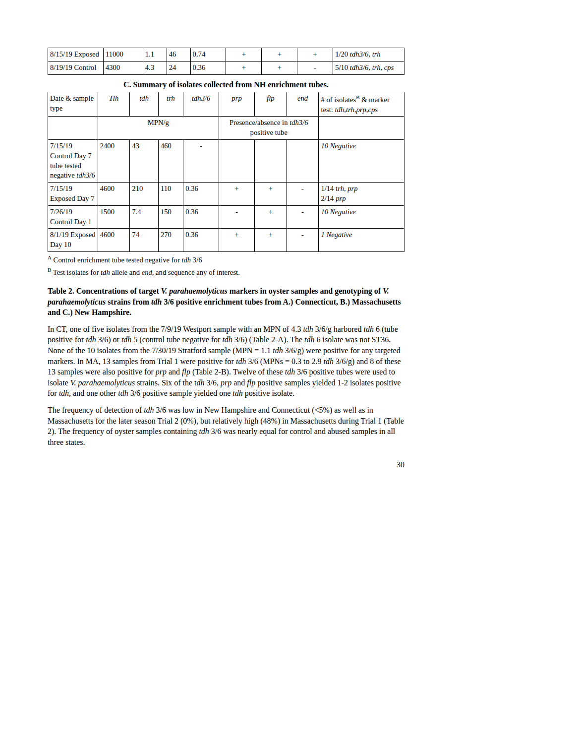| 8/15/19 Exposed | 11000 | 1.1 | 46 | 0.74 | + | + | + | 1/20 tdh3/6, trh |
| 8/19/19 Control | 4300 | 4.3 | 24 | 0.36 | + | + | - | 5/10 tdh3/6, trh, cps |
C. Summary of isolates collected from NH enrichment tubes.
| Date & sample type | Tlh | tdh | trh | tdh3/6 | prp | flp | end | # of isolates B & marker test: tdh,trh,prp,cps |
| | MPN/g | Presence/absence in tdh3/6 positive tube | |
| 7/15/19 Control Day 7 tube tested negative tdh3/6 | 2400 | 43 | 460 | - | | | | 10 Negative |
| 7/15/19 Exposed Day 7 | 4600 | 210 | 110 | 0.36 | + | + | - | 1/14 t rh, prp 2/14 prp |
| 7/26/19 Control Day 1 | 1500 | 7.4 | 150 | 0.36 | - | + | - | 10 Negative |
| 8/1/19 Exposed Day 10 | 4600 | 74 | 270 | 0.36 | + | + | - | 1 Negative |
A Control enrichment tube tested negative for tdh 3/6
B Test isolates for tdh allele and end, and sequence any of interest.
Table 2. Concentrations of target V. parahaemolyticus markers in oyster samples and genotyping of V. parahaemolyticus strains from tdh 3/6 positive enrichment tubes from A.) Connecticut, B.) Massachusetts and C.) New Hampshire.
In CT, one of five isolates from the 7/9/19 Westport sample with an MPN of 4.3 tdh 3/6/g harbored tdh 6 (tube positive for tdh 3/6) or tdh 5 (control tube negative for tdh 3/6) (Table 2-A). The tdh 6 isolate was not ST36. None of the 10 isolates from the 7/30/19 Stratford sample (MPN = 1.1 tdh 3/6/g) were positive for any targeted markers. In MA, 13 samples from Trial 1 were positive for tdh 3/6 (MPNs = 0.3 to 2.9 tdh 3/6/g) and 8 of these 13 samples were also positive for prp and flp (Table 2-B). Twelve of these tdh 3/6 positive tubes were used to isolate V. parahaemolyticus strains. Six of the tdh 3/6, prp and flp positive samples yielded 1-2 isolates positive for tdh, and one other tdh 3/6 positive sample yielded one tdh positive isolate.
The frequency of detection of tdh 3/6 was low in New Hampshire and Connecticut (<5%) as well as in Massachusetts for the later season Trial 2 (0%), but relatively high (48%) in Massachusetts during Trial 1 (Table 2). The frequency of oyster samples containing tdh 3/6 was nearly equal for control and abused samples in all three states.
30